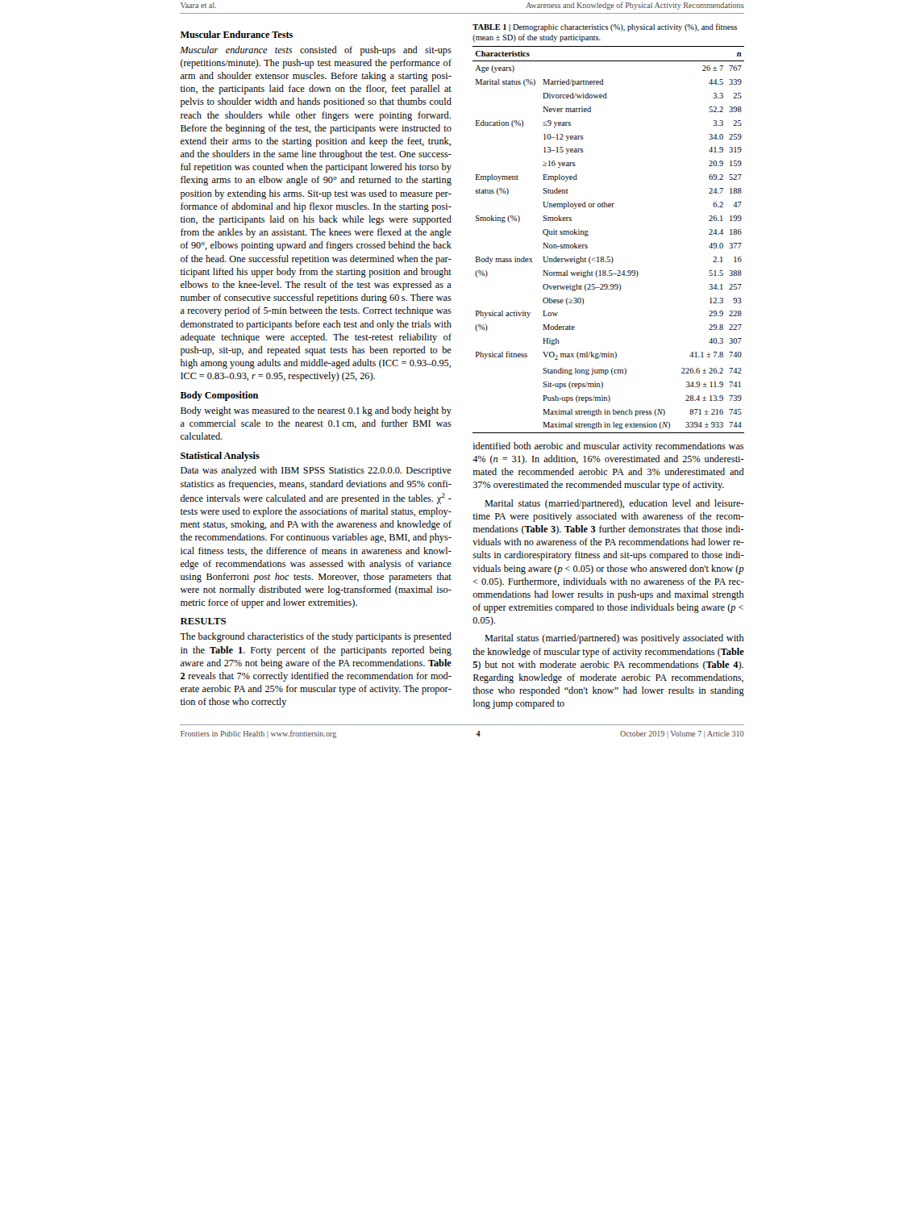Vaara et al.
Awareness and Knowledge of Physical Activity Recommendations
Muscular Endurance Tests
Muscular endurance tests consisted of push-ups and sit-ups (repetitions/minute). The push-up test measured the performance of arm and shoulder extensor muscles. Before taking a starting position, the participants laid face down on the floor, feet parallel at pelvis to shoulder width and hands positioned so that thumbs could reach the shoulders while other fingers were pointing forward. Before the beginning of the test, the participants were instructed to extend their arms to the starting position and keep the feet, trunk, and the shoulders in the same line throughout the test. One successful repetition was counted when the participant lowered his torso by flexing arms to an elbow angle of 90° and returned to the starting position by extending his arms. Sit-up test was used to measure performance of abdominal and hip flexor muscles. In the starting position, the participants laid on his back while legs were supported from the ankles by an assistant. The knees were flexed at the angle of 90°, elbows pointing upward and fingers crossed behind the back of the head. One successful repetition was determined when the participant lifted his upper body from the starting position and brought elbows to the knee-level. The result of the test was expressed as a number of consecutive successful repetitions during 60 s. There was a recovery period of 5-min between the tests. Correct technique was demonstrated to participants before each test and only the trials with adequate technique were accepted. The test-retest reliability of push-up, sit-up, and repeated squat tests has been reported to be high among young adults and middle-aged adults (ICC = 0.93–0.95, ICC = 0.83–0.93, r = 0.95, respectively) (25, 26).
Body Composition
Body weight was measured to the nearest 0.1 kg and body height by a commercial scale to the nearest 0.1 cm, and further BMI was calculated.
Statistical Analysis
Data was analyzed with IBM SPSS Statistics 22.0.0.0. Descriptive statistics as frequencies, means, standard deviations and 95% confidence intervals were calculated and are presented in the tables. χ2 -tests were used to explore the associations of marital status, employment status, smoking, and PA with the awareness and knowledge of the recommendations. For continuous variables age, BMI, and physical fitness tests, the difference of means in awareness and knowledge of recommendations was assessed with analysis of variance using Bonferroni post hoc tests. Moreover, those parameters that were not normally distributed were log-transformed (maximal isometric force of upper and lower extremities).
RESULTS
The background characteristics of the study participants is presented in the Table 1. Forty percent of the participants reported being aware and 27% not being aware of the PA recommendations. Table 2 reveals that 7% correctly identified the recommendation for moderate aerobic PA and 25% for muscular type of activity. The proportion of those who correctly
TABLE 1 | Demographic characteristics (%), physical activity (%), and fitness (mean ± SD) of the study participants.
| Characteristics | | n |
| --- | --- | --- |
| Age (years) | | 26 ± 7 | 767 |
| Marital status (%) | Married/partnered | 44.5 | 339 |
| | Divorced/widowed | 3.3 | 25 |
| | Never married | 52.2 | 398 |
| Education (%) | ≤9 years | 3.3 | 25 |
| | 10–12 years | 34.0 | 259 |
| | 13–15 years | 41.9 | 319 |
| | ≥16 years | 20.9 | 159 |
| Employment | Employed | 69.2 | 527 |
| status (%) | Student | 24.7 | 188 |
| | Unemployed or other | 6.2 | 47 |
| Smoking (%) | Smokers | 26.1 | 199 |
| | Quit smoking | 24.4 | 186 |
| | Non-smokers | 49.0 | 377 |
| Body mass index | Underweight (<18.5) | 2.1 | 16 |
| (%) | Normal weight (18.5–24.99) | 51.5 | 388 |
| | Overweight (25–29.99) | 34.1 | 257 |
| | Obese (≥30) | 12.3 | 93 |
| Physical activity | Low | 29.9 | 228 |
| (%) | Moderate | 29.8 | 227 |
| | High | 40.3 | 307 |
| Physical fitness | VO 2 max (ml/kg/min) | 41.1 ± 7.8 | 740 |
| | Standing long jump (cm) | 226.6 ± 26.2 | 742 |
| | Sit-ups (reps/min) | 34.9 ± 11.9 | 741 |
| | Push-ups (reps/min) | 28.4 ± 13.9 | 739 |
| | Maximal strength in bench press ( N ) | 871 ± 216 | 745 |
| | Maximal strength in leg extension ( N ) | 3394 ± 933 | 744 |
identified both aerobic and muscular activity recommendations was 4% (n = 31). In addition, 16% overestimated and 25% underestimated the recommended aerobic PA and 3% underestimated and 37% overestimated the recommended muscular type of activity.
Marital status (married/partnered), education level and leisure-time PA were positively associated with awareness of the recommendations (Table 3). Table 3 further demonstrates that those individuals with no awareness of the PA recommendations had lower results in cardiorespiratory fitness and sit-ups compared to those individuals being aware (p < 0.05) or those who answered don't know (p < 0.05). Furthermore, individuals with no awareness of the PA recommendations had lower results in push-ups and maximal strength of upper extremities compared to those individuals being aware (p < 0.05).
Marital status (married/partnered) was positively associated with the knowledge of muscular type of activity recommendations (Table 5) but not with moderate aerobic PA recommendations (Table 4). Regarding knowledge of moderate aerobic PA recommendations, those who responded “don't know” had lower results in standing long jump compared to
Frontiers in Public Health | www.frontiersin.org
4
October 2019 | Volume 7 | Article 310